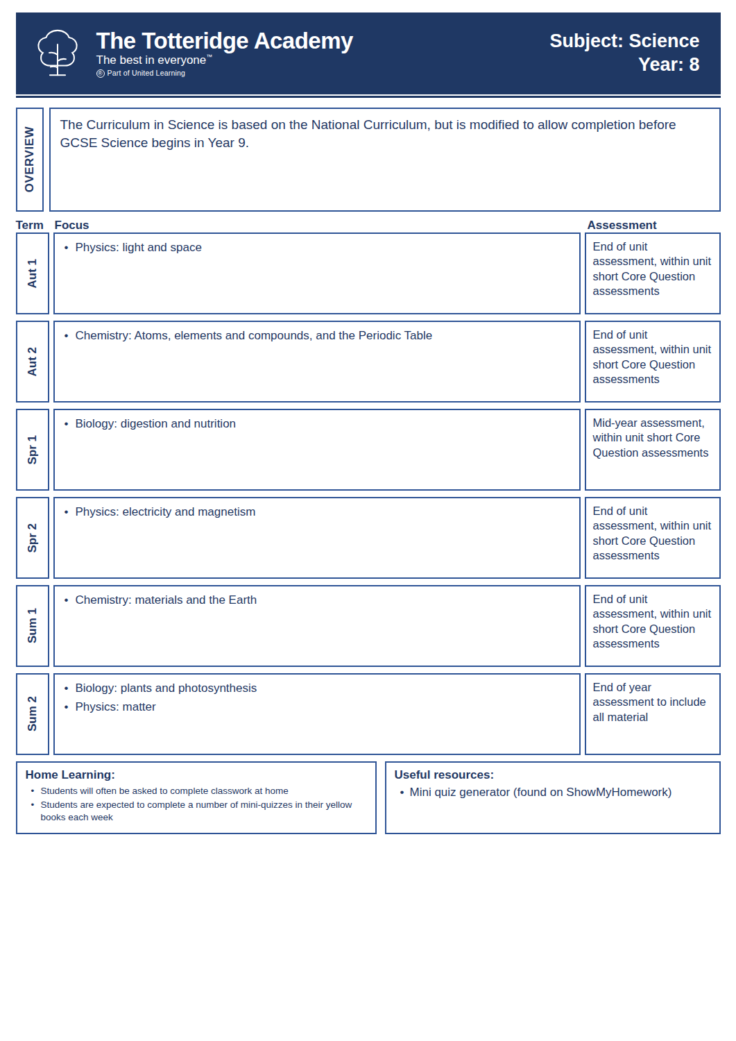The Totteridge Academy The best in everyone™ ®Part of United Learning
Subject: Science
Year: 8
OVERVIEW
The Curriculum in Science is based on the National Curriculum, but is modified to allow completion before GCSE Science begins in Year 9.
Term
Focus
Assessment
Aut 1
Physics: light and space
End of unit assessment, within unit short Core Question assessments
Aut 2
Chemistry: Atoms, elements and compounds, and the Periodic Table
End of unit assessment, within unit short Core Question assessments
Spr 1
Biology: digestion and nutrition
Mid-year assessment, within unit short Core Question assessments
Spr 2
Physics: electricity and magnetism
End of unit assessment, within unit short Core Question assessments
Sum 1
Chemistry: materials and the Earth
End of unit assessment, within unit short Core Question assessments
Sum 2
Biology: plants and photosynthesis
Physics: matter
End of year assessment to include all material
Home Learning:
Students will often be asked to complete classwork at home
Students are expected to complete a number of mini-quizzes in their yellow books each week
Useful resources:
Mini quiz generator (found on ShowMyHomework)